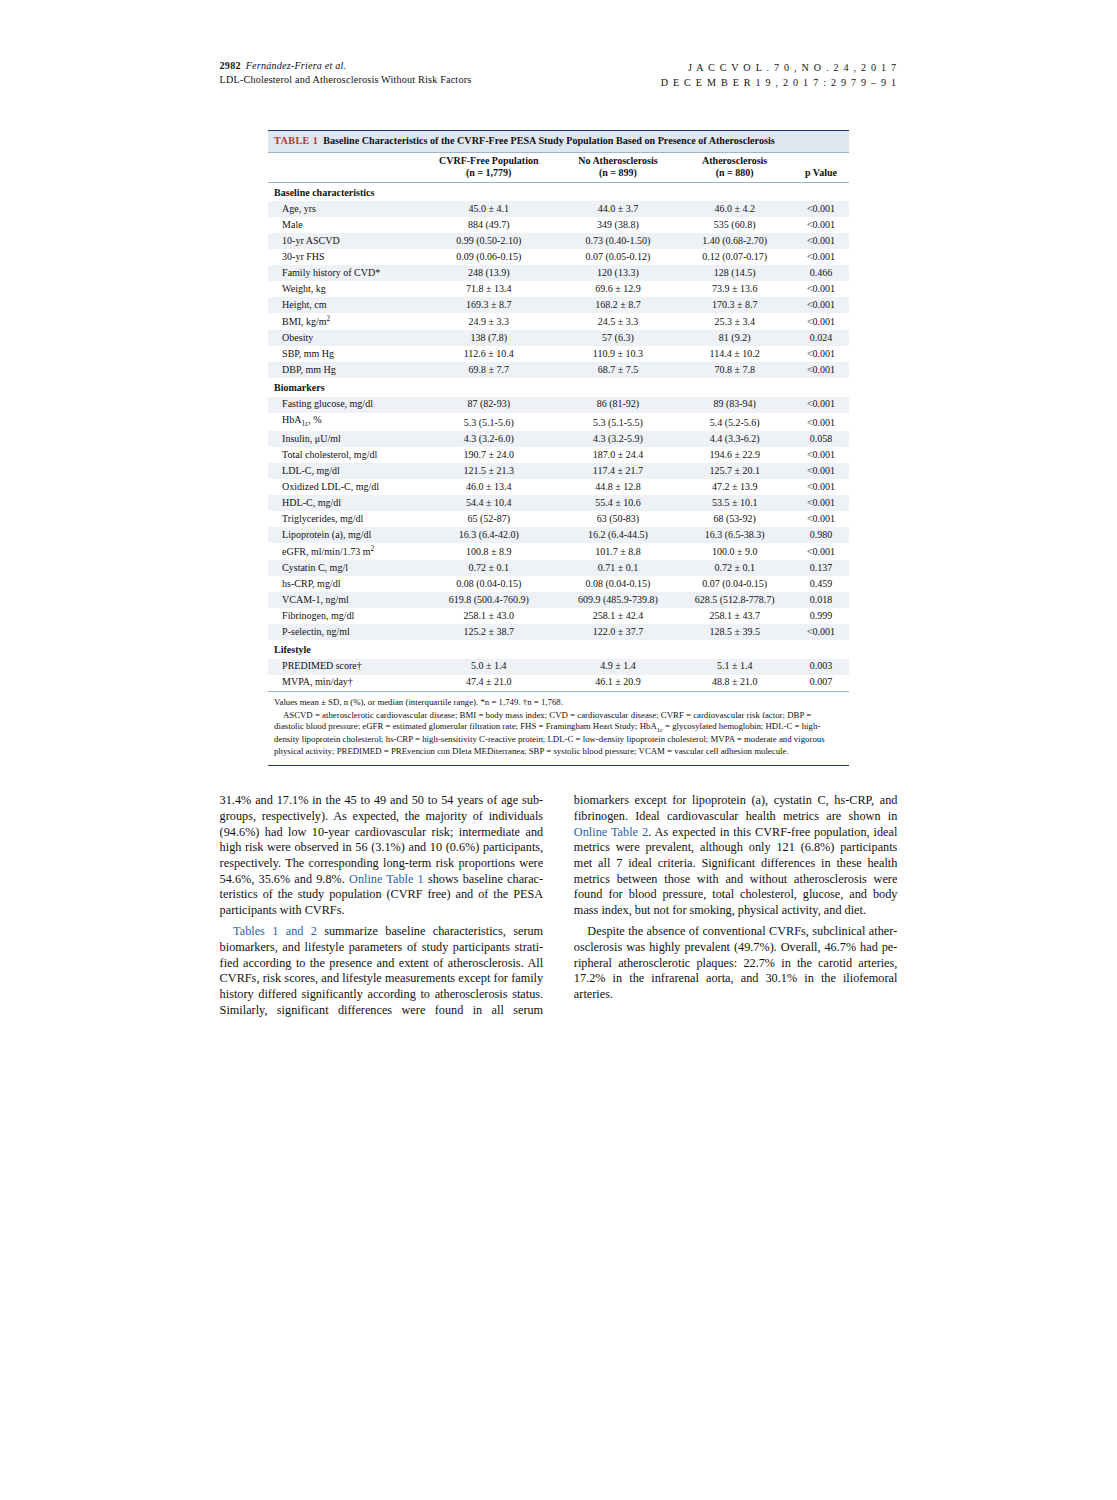2982 Fernández-Friera et al. LDL-Cholesterol and Atherosclerosis Without Risk Factors
J A C C V O L . 7 0 , N O . 2 4 , 2 0 1 7
D E C E M B E R 1 9 , 2 0 1 7 : 2 9 7 9 – 9 1
TABLE 1 Baseline Characteristics of the CVRF-Free PESA Study Population Based on Presence of Atherosclerosis
| | CVRF-Free Population (n = 1,779) | No Atherosclerosis (n = 899) | Atherosclerosis (n = 880) | p Value |
| --- | --- | --- | --- | --- |
| Baseline characteristics |
| Age, yrs | 45.0 ± 4.1 | 44.0 ± 3.7 | 46.0 ± 4.2 | <0.001 |
| Male | 884 (49.7) | 349 (38.8) | 535 (60.8) | <0.001 |
| 10-yr ASCVD | 0.99 (0.50-2.10) | 0.73 (0.40-1.50) | 1.40 (0.68-2.70) | <0.001 |
| 30-yr FHS | 0.09 (0.06-0.15) | 0.07 (0.05-0.12) | 0.12 (0.07-0.17) | <0.001 |
| Family history of CVD* | 248 (13.9) | 120 (13.3) | 128 (14.5) | 0.466 |
| Weight, kg | 71.8 ± 13.4 | 69.6 ± 12.9 | 73.9 ± 13.6 | <0.001 |
| Height, cm | 169.3 ± 8.7 | 168.2 ± 8.7 | 170.3 ± 8.7 | <0.001 |
| BMI, kg/m 2 | 24.9 ± 3.3 | 24.5 ± 3.3 | 25.3 ± 3.4 | <0.001 |
| Obesity | 138 (7.8) | 57 (6.3) | 81 (9.2) | 0.024 |
| SBP, mm Hg | 112.6 ± 10.4 | 110.9 ± 10.3 | 114.4 ± 10.2 | <0.001 |
| DBP, mm Hg | 69.8 ± 7.7 | 68.7 ± 7.5 | 70.8 ± 7.8 | <0.001 |
| Biomarkers |
| Fasting glucose, mg/dl | 87 (82-93) | 86 (81-92) | 89 (83-94) | <0.001 |
| HbA 1c , % | 5.3 (5.1-5.6) | 5.3 (5.1-5.5) | 5.4 (5.2-5.6) | <0.001 |
| Insulin, μU/ml | 4.3 (3.2-6.0) | 4.3 (3.2-5.9) | 4.4 (3.3-6.2) | 0.058 |
| Total cholesterol, mg/dl | 190.7 ± 24.0 | 187.0 ± 24.4 | 194.6 ± 22.9 | <0.001 |
| LDL-C, mg/dl | 121.5 ± 21.3 | 117.4 ± 21.7 | 125.7 ± 20.1 | <0.001 |
| Oxidized LDL-C, mg/dl | 46.0 ± 13.4 | 44.8 ± 12.8 | 47.2 ± 13.9 | <0.001 |
| HDL-C, mg/dl | 54.4 ± 10.4 | 55.4 ± 10.6 | 53.5 ± 10.1 | <0.001 |
| Triglycerides, mg/dl | 65 (52-87) | 63 (50-83) | 68 (53-92) | <0.001 |
| Lipoprotein (a), mg/dl | 16.3 (6.4-42.0) | 16.2 (6.4-44.5) | 16.3 (6.5-38.3) | 0.980 |
| eGFR, ml/min/1.73 m 2 | 100.8 ± 8.9 | 101.7 ± 8.8 | 100.0 ± 9.0 | <0.001 |
| Cystatin C, mg/l | 0.72 ± 0.1 | 0.71 ± 0.1 | 0.72 ± 0.1 | 0.137 |
| hs-CRP, mg/dl | 0.08 (0.04-0.15) | 0.08 (0.04-0.15) | 0.07 (0.04-0.15) | 0.459 |
| VCAM-1, ng/ml | 619.8 (500.4-760.9) | 609.9 (485.9-739.8) | 628.5 (512.8-778.7) | 0.018 |
| Fibrinogen, mg/dl | 258.1 ± 43.0 | 258.1 ± 42.4 | 258.1 ± 43.7 | 0.999 |
| P-selectin, ng/ml | 125.2 ± 38.7 | 122.0 ± 37.7 | 128.5 ± 39.5 | <0.001 |
| Lifestyle |
| PREDIMED score† | 5.0 ± 1.4 | 4.9 ± 1.4 | 5.1 ± 1.4 | 0.003 |
| MVPA, min/day† | 47.4 ± 21.0 | 46.1 ± 20.9 | 48.8 ± 21.0 | 0.007 |
Values mean ± SD, n (%), or median (interquartile range). *n = 1,749. †n = 1,768.
ASCVD = atherosclerotic cardiovascular disease; BMI = body mass index; CVD = cardiovascular disease; CVRF = cardiovascular risk factor; DBP = diastolic blood pressure; eGFR = estimated glomerular filtration rate; FHS = Framingham Heart Study; HbA1c = glycosylated hemoglobin; HDL-C = high-density lipoprotein cholesterol; hs-CRP = high-sensitivity C-reactive protein; LDL-C = low-density lipoprotein cholesterol; MVPA = moderate and vigorous physical activity; PREDIMED = PREvencion con DIeta MEDiterranea; SBP = systolic blood pressure; VCAM = vascular cell adhesion molecule.
31.4% and 17.1% in the 45 to 49 and 50 to 54 years of age subgroups, respectively). As expected, the majority of individuals (94.6%) had low 10-year cardiovascular risk; intermediate and high risk were observed in 56 (3.1%) and 10 (0.6%) participants, respectively. The corresponding long-term risk proportions were 54.6%, 35.6% and 9.8%. Online Table 1 shows baseline characteristics of the study population (CVRF free) and of the PESA participants with CVRFs.
Tables 1 and 2 summarize baseline characteristics, serum biomarkers, and lifestyle parameters of study participants stratified according to the presence and extent of atherosclerosis. All CVRFs, risk scores, and lifestyle measurements except for family history differed significantly according to atherosclerosis status. Similarly, significant differences were found in all serum biomarkers except for lipoprotein (a), cystatin C, hs-CRP, and fibrinogen. Ideal cardiovascular health metrics are shown in Online Table 2. As expected in this CVRF-free population, ideal metrics were prevalent, although only 121 (6.8%) participants met all 7 ideal criteria. Significant differences in these health metrics between those with and without atherosclerosis were found for blood pressure, total cholesterol, glucose, and body mass index, but not for smoking, physical activity, and diet.
Despite the absence of conventional CVRFs, subclinical atherosclerosis was highly prevalent (49.7%). Overall, 46.7% had peripheral atherosclerotic plaques: 22.7% in the carotid arteries, 17.2% in the infrarenal aorta, and 30.1% in the iliofemoral arteries.